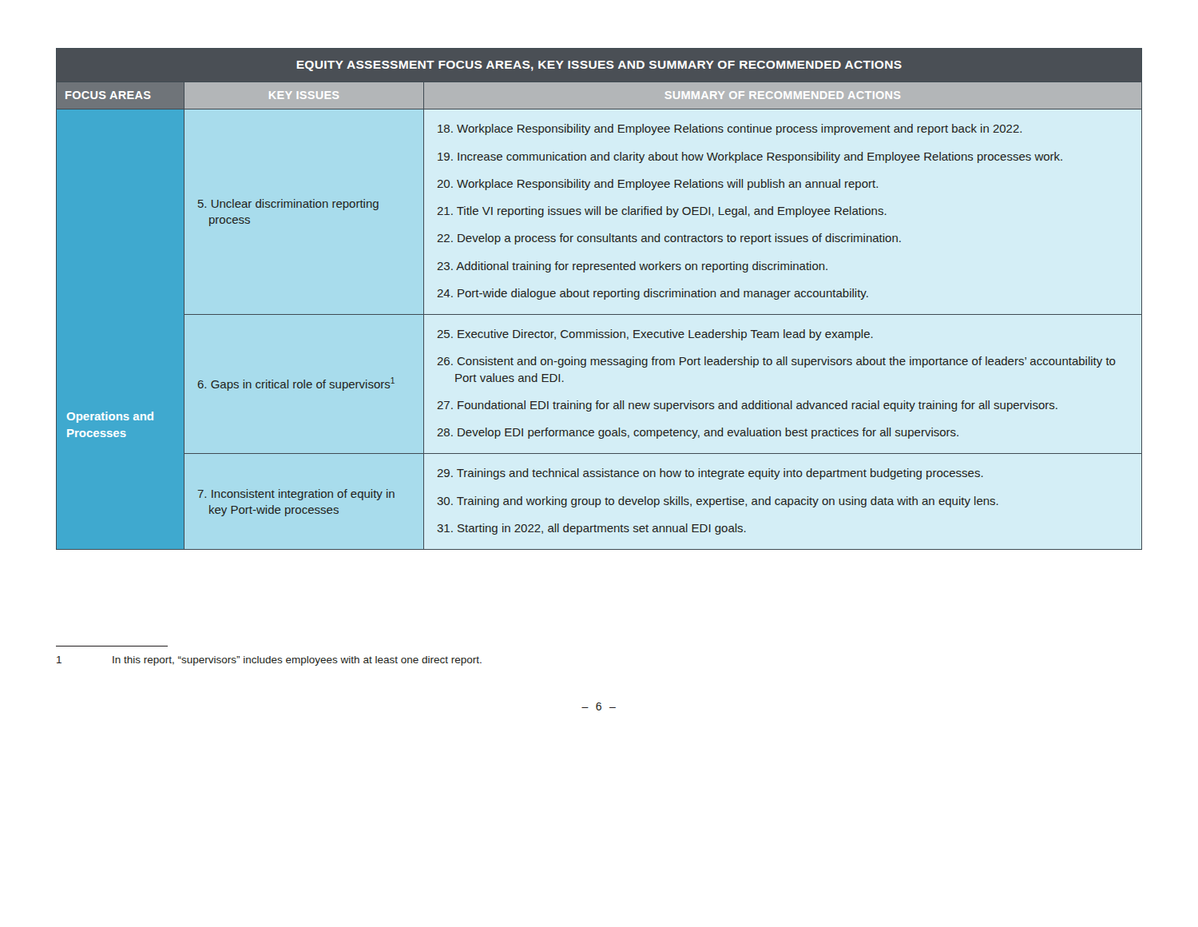| Equity Assessment Focus Areas, Key Issues and Summary of Recommended Actions |
| --- |
| Focus Areas | Key Issues | Summary of Recommended Actions |
| Operations and Processes | 5. Unclear discrimination reporting process | 18. Workplace Responsibility and Employee Relations continue process improvement and report back in 2022. 19. Increase communication and clarity about how Workplace Responsibility and Employee Relations processes work. 20. Workplace Responsibility and Employee Relations will publish an annual report. 21. Title VI reporting issues will be clarified by OEDI, Legal, and Employee Relations. 22. Develop a process for consultants and contractors to report issues of discrimination. 23. Additional training for represented workers on reporting discrimination. 24. Port-wide dialogue about reporting discrimination and manager accountability. |
| 6. Gaps in critical role of supervisors 1 | 25. Executive Director, Commission, Executive Leadership Team lead by example. 26. Consistent and on-going messaging from Port leadership to all supervisors about the importance of leaders’ accountability to Port values and EDI. 27. Foundational EDI training for all new supervisors and additional advanced racial equity training for all supervisors. 28. Develop EDI performance goals, competency, and evaluation best practices for all supervisors. |
| 7. Inconsistent integration of equity in key Port-wide processes | 29. Trainings and technical assistance on how to integrate equity into department budgeting processes. 30. Training and working group to develop skills, expertise, and capacity on using data with an equity lens. 31. Starting in 2022, all departments set annual EDI goals. |
1 In this report, “supervisors” includes employees with at least one direct report.
– 6 –